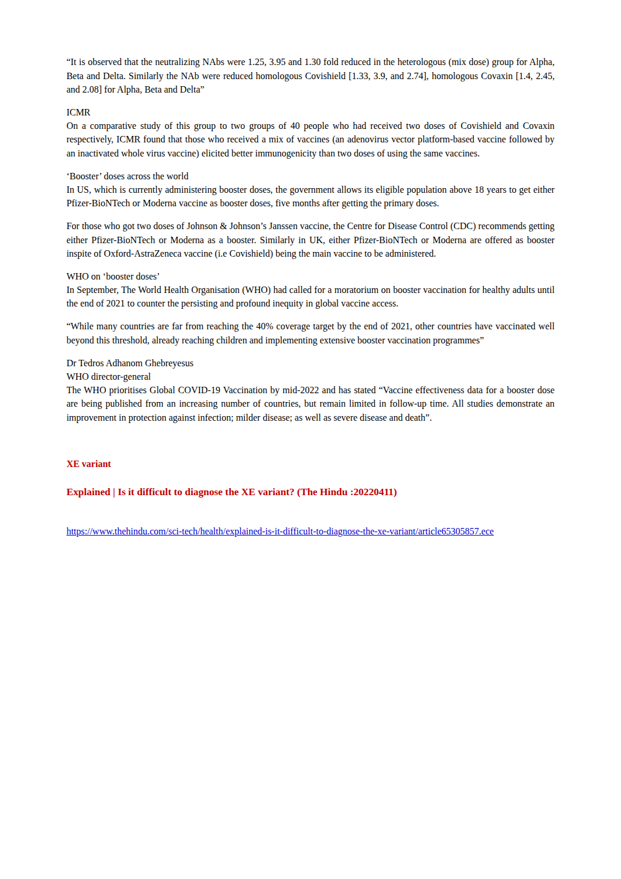“It is observed that the neutralizing NAbs were 1.25, 3.95 and 1.30 fold reduced in the heterologous (mix dose) group for Alpha, Beta and Delta. Similarly the NAb were reduced homologous Covishield [1.33, 3.9, and 2.74], homologous Covaxin [1.4, 2.45, and 2.08] for Alpha, Beta and Delta”
ICMR
On a comparative study of this group to two groups of 40 people who had received two doses of Covishield and Covaxin respectively, ICMR found that those who received a mix of vaccines (an adenovirus vector platform-based vaccine followed by an inactivated whole virus vaccine) elicited better immunogenicity than two doses of using the same vaccines.
‘Booster’ doses across the world
In US, which is currently administering booster doses, the government allows its eligible population above 18 years to get either Pfizer-BioNTech or Moderna vaccine as booster doses, five months after getting the primary doses.
For those who got two doses of Johnson & Johnson’s Janssen vaccine, the Centre for Disease Control (CDC) recommends getting either Pfizer-BioNTech or Moderna as a booster. Similarly in UK, either Pfizer-BioNTech or Moderna are offered as booster inspite of Oxford-AstraZeneca vaccine (i.e Covishield) being the main vaccine to be administered.
WHO on ‘booster doses’
In September, The World Health Organisation (WHO) had called for a moratorium on booster vaccination for healthy adults until the end of 2021 to counter the persisting and profound inequity in global vaccine access.
“While many countries are far from reaching the 40% coverage target by the end of 2021, other countries have vaccinated well beyond this threshold, already reaching children and implementing extensive booster vaccination programmes”
Dr Tedros Adhanom Ghebreyesus
WHO director-general
The WHO prioritises Global COVID-19 Vaccination by mid-2022 and has stated “Vaccine effectiveness data for a booster dose are being published from an increasing number of countries, but remain limited in follow-up time. All studies demonstrate an improvement in protection against infection; milder disease; as well as severe disease and death”.
XE variant
Explained | Is it difficult to diagnose the XE variant? (The Hindu :20220411)
https://www.thehindu.com/sci-tech/health/explained-is-it-difficult-to-diagnose-the-xe-variant/article65305857.ece